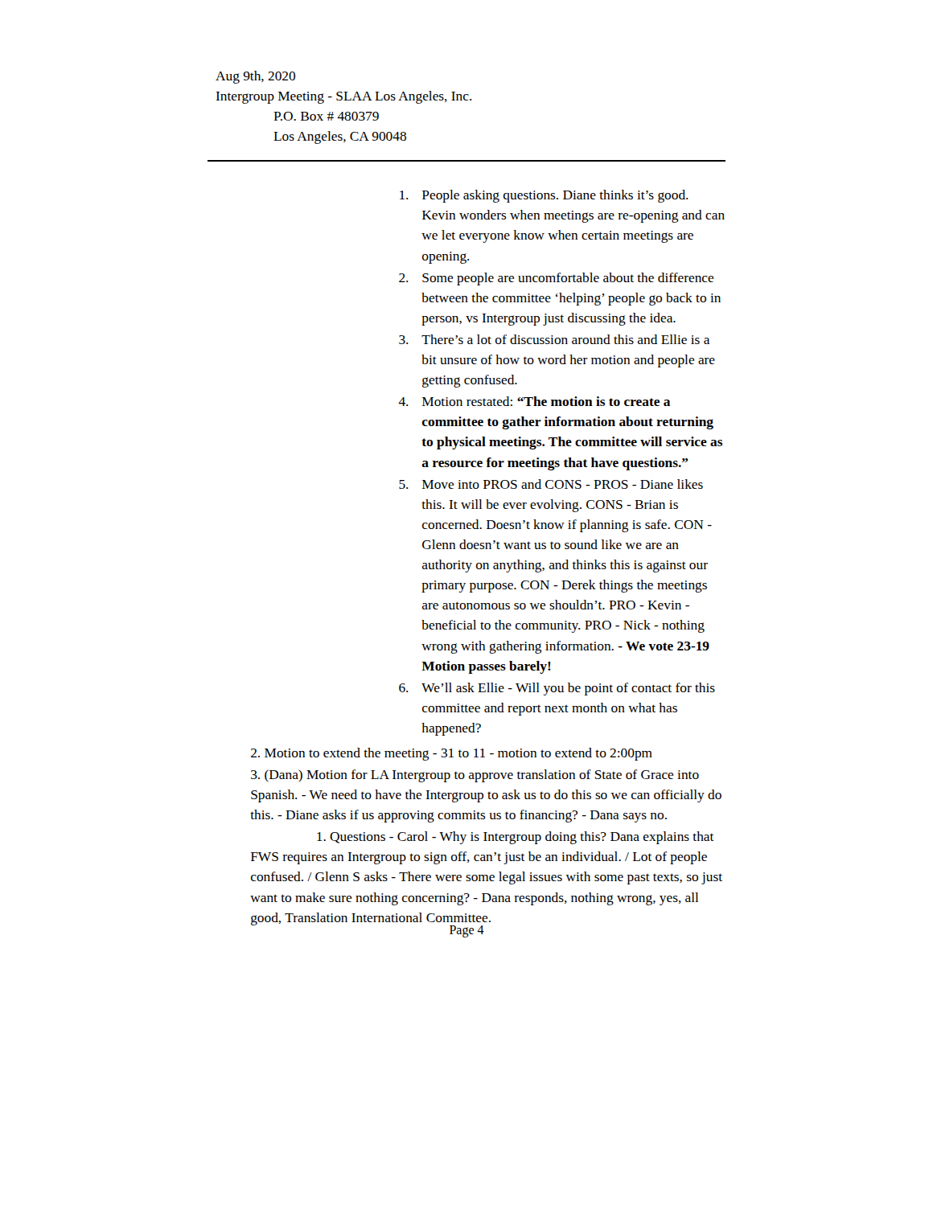Aug 9th, 2020
Intergroup Meeting - SLAA Los Angeles, Inc.
P.O. Box # 480379
Los Angeles, CA 90048
People asking questions. Diane thinks it’s good. Kevin wonders when meetings are re-opening and can we let everyone know when certain meetings are opening.
Some people are uncomfortable about the difference between the committee ‘helping’ people go back to in person, vs Intergroup just discussing the idea.
There’s a lot of discussion around this and Ellie is a bit unsure of how to word her motion and people are getting confused.
Motion restated: “The motion is to create a committee to gather information about returning to physical meetings. The committee will service as a resource for meetings that have questions.”
Move into PROS and CONS - PROS - Diane likes this. It will be ever evolving. CONS - Brian is concerned. Doesn’t know if planning is safe. CON - Glenn doesn’t want us to sound like we are an authority on anything, and thinks this is against our primary purpose. CON - Derek things the meetings are autonomous so we shouldn’t. PRO - Kevin - beneficial to the community. PRO - Nick - nothing wrong with gathering information. - We vote 23-19 Motion passes barely!
We’ll ask Ellie - Will you be point of contact for this committee and report next month on what has happened?
2. Motion to extend the meeting - 31 to 11 - motion to extend to 2:00pm
3. (Dana) Motion for LA Intergroup to approve translation of State of Grace into Spanish. - We need to have the Intergroup to ask us to do this so we can officially do this. - Diane asks if us approving commits us to financing? - Dana says no.
1. Questions - Carol - Why is Intergroup doing this? Dana explains that FWS requires an Intergroup to sign off, can’t just be an individual. / Lot of people confused. / Glenn S asks - There were some legal issues with some past texts, so just want to make sure nothing concerning? - Dana responds, nothing wrong, yes, all good, Translation International Committee.
Page 4